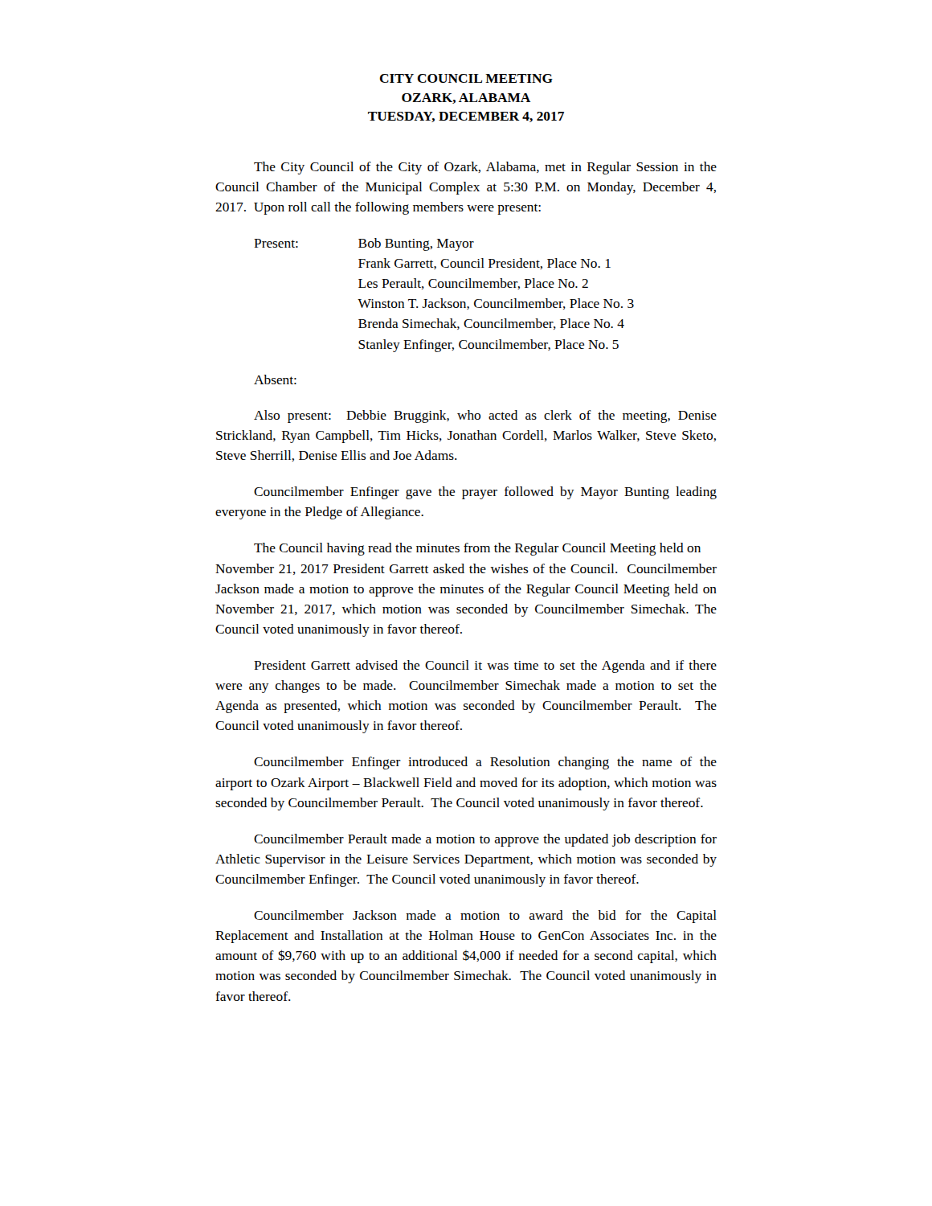CITY COUNCIL MEETING
OZARK, ALABAMA
TUESDAY, DECEMBER 4, 2017
The City Council of the City of Ozark, Alabama, met in Regular Session in the Council Chamber of the Municipal Complex at 5:30 P.M. on Monday, December 4, 2017. Upon roll call the following members were present:
| Present: | Bob Bunting, Mayor |
| | Frank Garrett, Council President, Place No. 1 |
| | Les Perault, Councilmember, Place No. 2 |
| | Winston T. Jackson, Councilmember, Place No. 3 |
| | Brenda Simechak, Councilmember, Place No. 4 |
| | Stanley Enfinger, Councilmember, Place No. 5 |
Absent:
Also present: Debbie Bruggink, who acted as clerk of the meeting, Denise Strickland, Ryan Campbell, Tim Hicks, Jonathan Cordell, Marlos Walker, Steve Sketo, Steve Sherrill, Denise Ellis and Joe Adams.
Councilmember Enfinger gave the prayer followed by Mayor Bunting leading everyone in the Pledge of Allegiance.
The Council having read the minutes from the Regular Council Meeting held on
November 21, 2017 President Garrett asked the wishes of the Council. Councilmember Jackson made a motion to approve the minutes of the Regular Council Meeting held on November 21, 2017, which motion was seconded by Councilmember Simechak. The Council voted unanimously in favor thereof.
President Garrett advised the Council it was time to set the Agenda and if there were any changes to be made. Councilmember Simechak made a motion to set the Agenda as presented, which motion was seconded by Councilmember Perault. The Council voted unanimously in favor thereof.
Councilmember Enfinger introduced a Resolution changing the name of the airport to Ozark Airport – Blackwell Field and moved for its adoption, which motion was seconded by Councilmember Perault. The Council voted unanimously in favor thereof.
Councilmember Perault made a motion to approve the updated job description for Athletic Supervisor in the Leisure Services Department, which motion was seconded by Councilmember Enfinger. The Council voted unanimously in favor thereof.
Councilmember Jackson made a motion to award the bid for the Capital Replacement and Installation at the Holman House to GenCon Associates Inc. in the amount of $9,760 with up to an additional $4,000 if needed for a second capital, which motion was seconded by Councilmember Simechak. The Council voted unanimously in favor thereof.